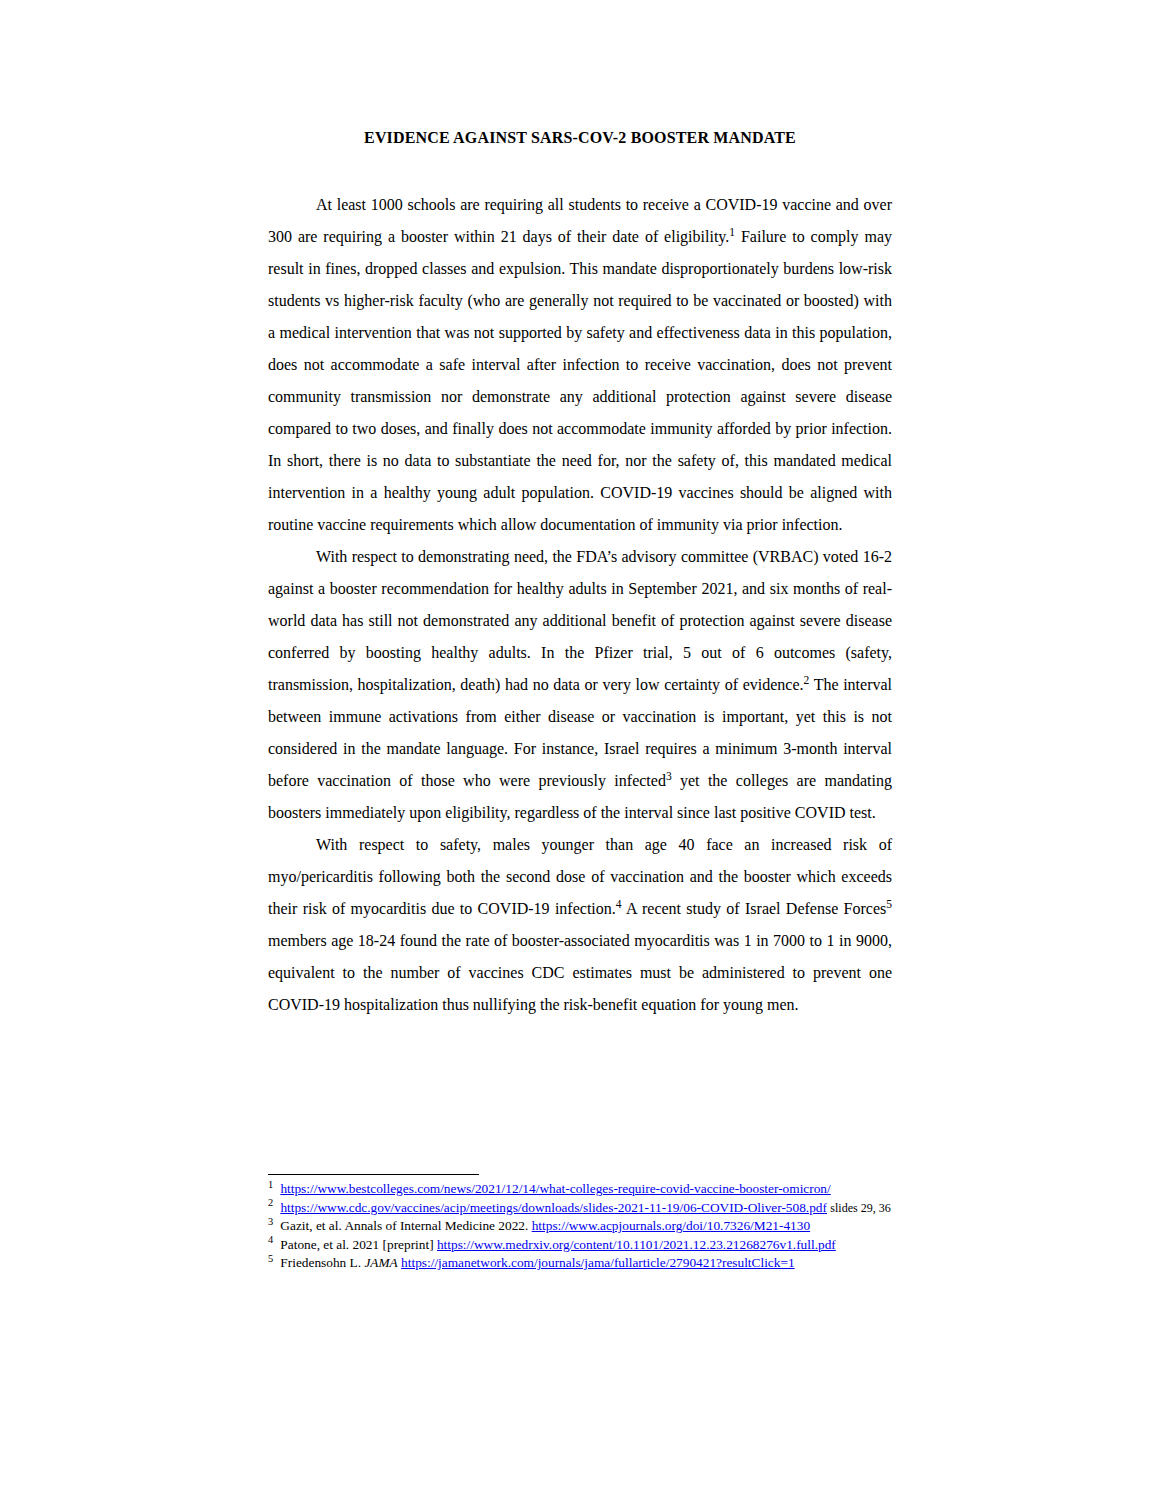Evidence Against SARS-CoV-2 Booster Mandate
At least 1000 schools are requiring all students to receive a COVID-19 vaccine and over 300 are requiring a booster within 21 days of their date of eligibility.1 Failure to comply may result in fines, dropped classes and expulsion. This mandate disproportionately burdens low-risk students vs higher-risk faculty (who are generally not required to be vaccinated or boosted) with a medical intervention that was not supported by safety and effectiveness data in this population, does not accommodate a safe interval after infection to receive vaccination, does not prevent community transmission nor demonstrate any additional protection against severe disease compared to two doses, and finally does not accommodate immunity afforded by prior infection. In short, there is no data to substantiate the need for, nor the safety of, this mandated medical intervention in a healthy young adult population. COVID-19 vaccines should be aligned with routine vaccine requirements which allow documentation of immunity via prior infection.
With respect to demonstrating need, the FDA’s advisory committee (VRBAC) voted 16-2 against a booster recommendation for healthy adults in September 2021, and six months of real-world data has still not demonstrated any additional benefit of protection against severe disease conferred by boosting healthy adults. In the Pfizer trial, 5 out of 6 outcomes (safety, transmission, hospitalization, death) had no data or very low certainty of evidence.2 The interval between immune activations from either disease or vaccination is important, yet this is not considered in the mandate language. For instance, Israel requires a minimum 3-month interval before vaccination of those who were previously infected3 yet the colleges are mandating boosters immediately upon eligibility, regardless of the interval since last positive COVID test.
With respect to safety, males younger than age 40 face an increased risk of myo/pericarditis following both the second dose of vaccination and the booster which exceeds their risk of myocarditis due to COVID-19 infection.4 A recent study of Israel Defense Forces5 members age 18-24 found the rate of booster-associated myocarditis was 1 in 7000 to 1 in 9000, equivalent to the number of vaccines CDC estimates must be administered to prevent one COVID-19 hospitalization thus nullifying the risk-benefit equation for young men.
1 https://www.bestcolleges.com/news/2021/12/14/what-colleges-require-covid-vaccine-booster-omicron/
2 https://www.cdc.gov/vaccines/acip/meetings/downloads/slides-2021-11-19/06-COVID-Oliver-508.pdf slides 29, 36
3 Gazit, et al. Annals of Internal Medicine 2022. https://www.acpjournals.org/doi/10.7326/M21-4130
4 Patone, et al. 2021 [preprint] https://www.medrxiv.org/content/10.1101/2021.12.23.21268276v1.full.pdf
5 Friedensohn L. JAMA https://jamanetwork.com/journals/jama/fullarticle/2790421?resultClick=1